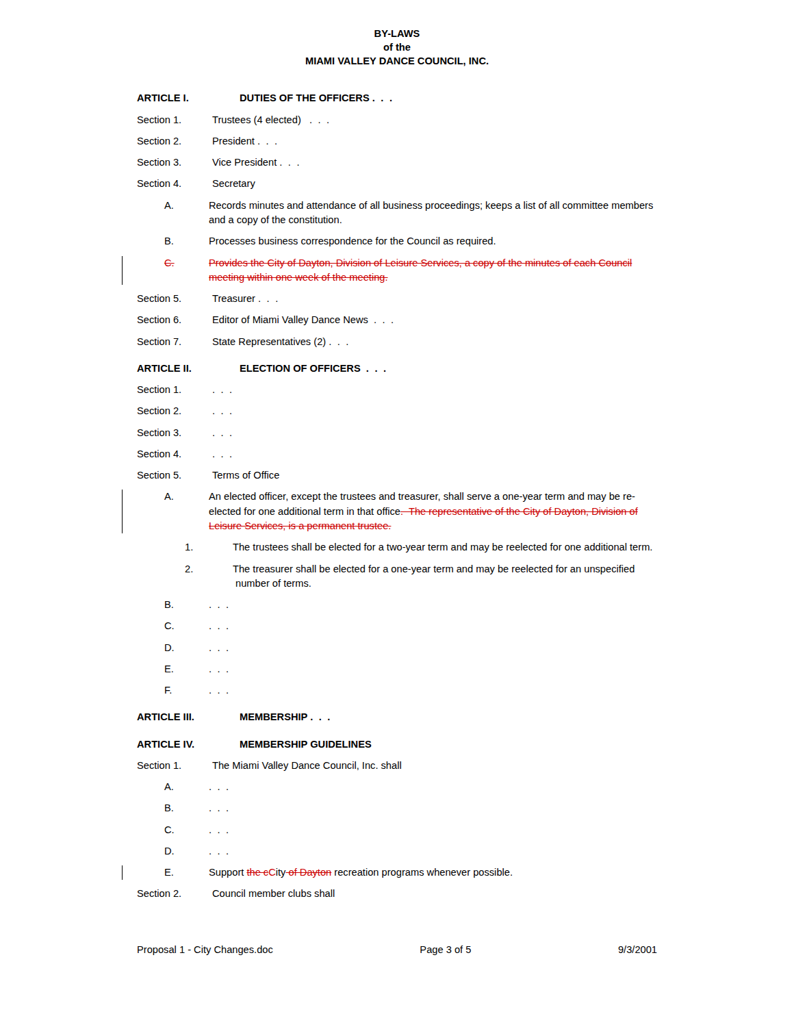BY-LAWS
of the
MIAMI VALLEY DANCE COUNCIL, INC.
ARTICLE I. DUTIES OF THE OFFICERS . . .
Section 1. Trustees (4 elected) . . .
Section 2. President . . .
Section 3. Vice President . . .
Section 4. Secretary
A. Records minutes and attendance of all business proceedings; keeps a list of all committee members and a copy of the constitution.
B. Processes business correspondence for the Council as required.
C. Provides the City of Dayton, Division of Leisure Services, a copy of the minutes of each Council meeting within one week of the meeting.
Section 5. Treasurer . . .
Section 6. Editor of Miami Valley Dance News . . .
Section 7. State Representatives (2) . . .
ARTICLE II. ELECTION OF OFFICERS . . .
Section 1. . . .
Section 2. . . .
Section 3. . . .
Section 4. . . .
Section 5. Terms of Office
A. An elected officer, except the trustees and treasurer, shall serve a one-year term and may be re-elected for one additional term in that office. The representative of the City of Dayton, Division of Leisure Services, is a permanent trustee.
1. The trustees shall be elected for a two-year term and may be reelected for one additional term.
2. The treasurer shall be elected for a one-year term and may be reelected for an unspecified number of terms.
B. . . .
C. . . .
D. . . .
E. . . .
F. . . .
ARTICLE III. MEMBERSHIP . . .
ARTICLE IV. MEMBERSHIP GUIDELINES
Section 1. The Miami Valley Dance Council, Inc. shall
A. . . .
B. . . .
C. . . .
D. . . .
E. Support the c City of Dayton recreation programs whenever possible.
Section 2. Council member clubs shall
Proposal 1 - City Changes.doc
Page 3 of 5
9/3/2001